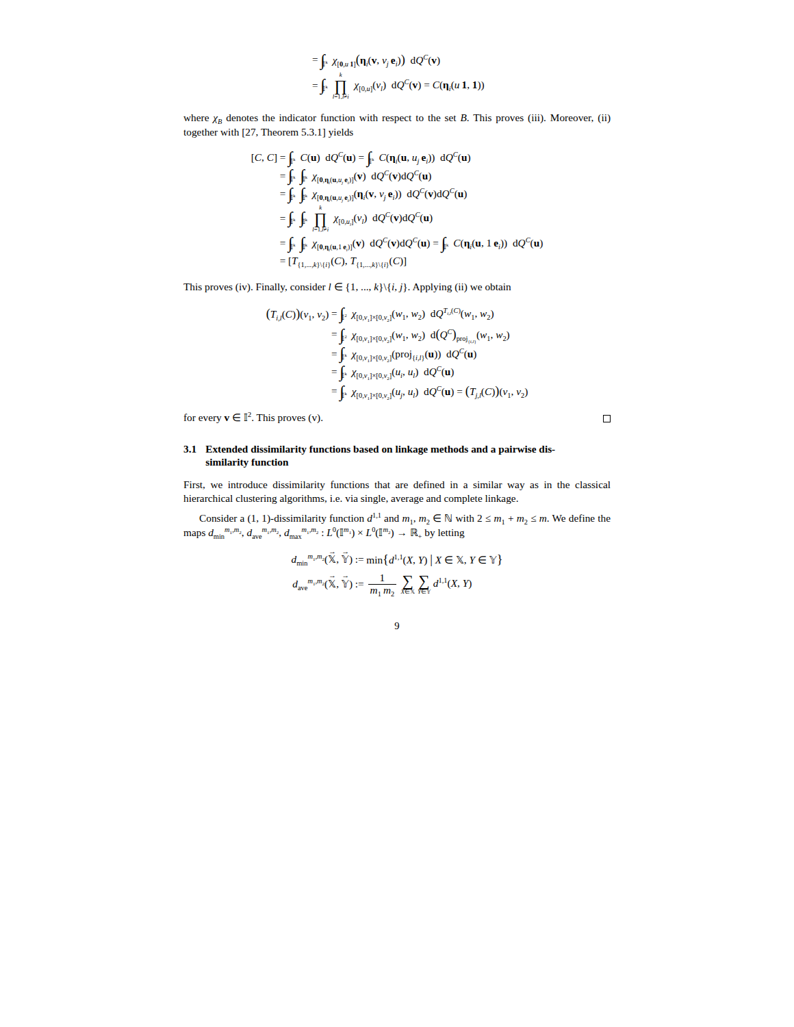| | = | ∫ 𝕀 k χ [ 0 , u 1 ] ( η i ( v , v j e i ) ) d Q C ( v ) |
| | = | ∫ 𝕀 k k ∏ l =1, l ≠ i χ [0, u ] ( v l ) d Q C ( v ) = C ( η i ( u 1 , 1 )) |
where χB denotes the indicator function with respect to the set B. This proves (iii). Moreover, (ii) together with [27, Theorem 5.3.1] yields
| [ C , C ] | = | ∫ 𝕀 k C ( u ) d Q C ( u ) = ∫ 𝕀 k C ( η i ( u , u j e i )) d Q C ( u ) |
| | = | ∫ 𝕀 k ∫ 𝕀 k χ [ 0 , η i ( u , u j e i )] ( v ) d Q C ( v ) d Q C ( u ) |
| | = | ∫ 𝕀 k ∫ 𝕀 k χ [ 0 , η i ( u , u j e i )] ( η i ( v , v j e i )) d Q C ( v ) d Q C ( u ) |
| | = | ∫ 𝕀 k ∫ 𝕀 k k ∏ l =1, l ≠ i χ [0, u l ] ( v l ) d Q C ( v ) d Q C ( u ) |
| | = | ∫ 𝕀 k ∫ 𝕀 k χ [ 0 , η i ( u ,1 e i )] ( v ) d Q C ( v ) d Q C ( u ) = ∫ 𝕀 k C ( η i ( u , 1 e i )) d Q C ( u ) |
| | = | [ T {1,..., k }\{ i } ( C ), T {1,..., k }\{ i } ( C )] |
This proves (iv). Finally, consider l ∈ {1, ..., k}\{i, j}. Applying (ii) we obtain
| ( T i,l ( C ) ) ( v 1 , v 2 ) | = | ∫ 𝕀 2 χ [0, v 1 ]×[0, v 2 ] ( w 1 , w 2 ) d Q T i,l ( C ) ( w 1 , w 2 ) |
| | = | ∫ 𝕀 2 χ [0, v 1 ]×[0, v 2 ] ( w 1 , w 2 ) d ( Q C ) proj { i , l } ( w 1 , w 2 ) |
| | = | ∫ 𝕀 k χ [0, v 1 ]×[0, v 2 ] (proj { i , l } ( u )) d Q C ( u ) |
| | = | ∫ 𝕀 k χ [0, v 1 ]×[0, v 2 ] ( u i , u l ) d Q C ( u ) |
| | = | ∫ 𝕀 k χ [0, v 1 ]×[0, v 2 ] ( u j , u l ) d Q C ( u ) = ( T j,l ( C ) ) ( v 1 , v 2 ) |
for every v ∈ 𝕀2. This proves (v).
3.1 Extended dissimilarity functions based on linkage methods and a pairwise dis-
similarity function
First, we introduce dissimilarity functions that are defined in a similar way as in the classical hierarchical clustering algorithms, i.e. via single, average and complete linkage.
Consider a (1, 1)-dissimilarity function d1,1 and m1, m2 ∈ ℕ with 2 ≤ m1 + m2 ≤ m. We define the maps dminm1,m2, davem1,m2, dmaxm1,m2 : L0(𝕀m1) × L0(𝕀m2) → ℝ+ by letting
| d min m 1 , m 2 ( 𝕏 , 𝕐 ) | := | min { d 1,1 ( X , Y ) / X ∈ 𝕏 , Y ∈ 𝕐 } |
| d ave m 1 , m 2 ( 𝕏 , 𝕐 ) | := | 1 m 1 m 2 ∑ X ∈ 𝕏 ∑ Y ∈ 𝕐 d 1,1 ( X , Y ) |
9